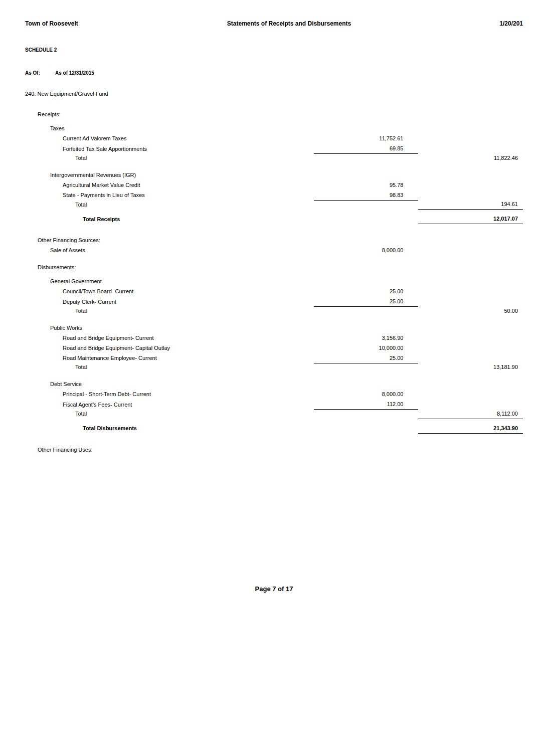Town of Roosevelt
Statements of Receipts and Disbursements
1/20/201
SCHEDULE 2
As Of: As of 12/31/2015
240: New Equipment/Gravel Fund
| Receipts: | | |
| Taxes | | |
| Current Ad Valorem Taxes | 11,752.61 | |
| Forfeited Tax Sale Apportionments | 69.85 | |
| Total | | 11,822.46 |
| Intergovernmental Revenues (IGR) | | |
| Agricultural Market Value Credit | 95.78 | |
| State - Payments in Lieu of Taxes | 98.83 | |
| Total | | 194.61 |
| Total Receipts | | 12,017.07 |
| Other Financing Sources: | | |
| Sale of Assets | 8,000.00 | |
| Disbursements: | | |
| General Government | | |
| Council/Town Board- Current | 25.00 | |
| Deputy Clerk- Current | 25.00 | |
| Total | | 50.00 |
| Public Works | | |
| Road and Bridge Equipment- Current | 3,156.90 | |
| Road and Bridge Equipment- Capital Outlay | 10,000.00 | |
| Road Maintenance Employee- Current | 25.00 | |
| Total | | 13,181.90 |
| Debt Service | | |
| Principal - Short-Term Debt- Current | 8,000.00 | |
| Fiscal Agent's Fees- Current | 112.00 | |
| Total | | 8,112.00 |
| Total Disbursements | | 21,343.90 |
| Other Financing Uses: | | |
Page 7 of 17